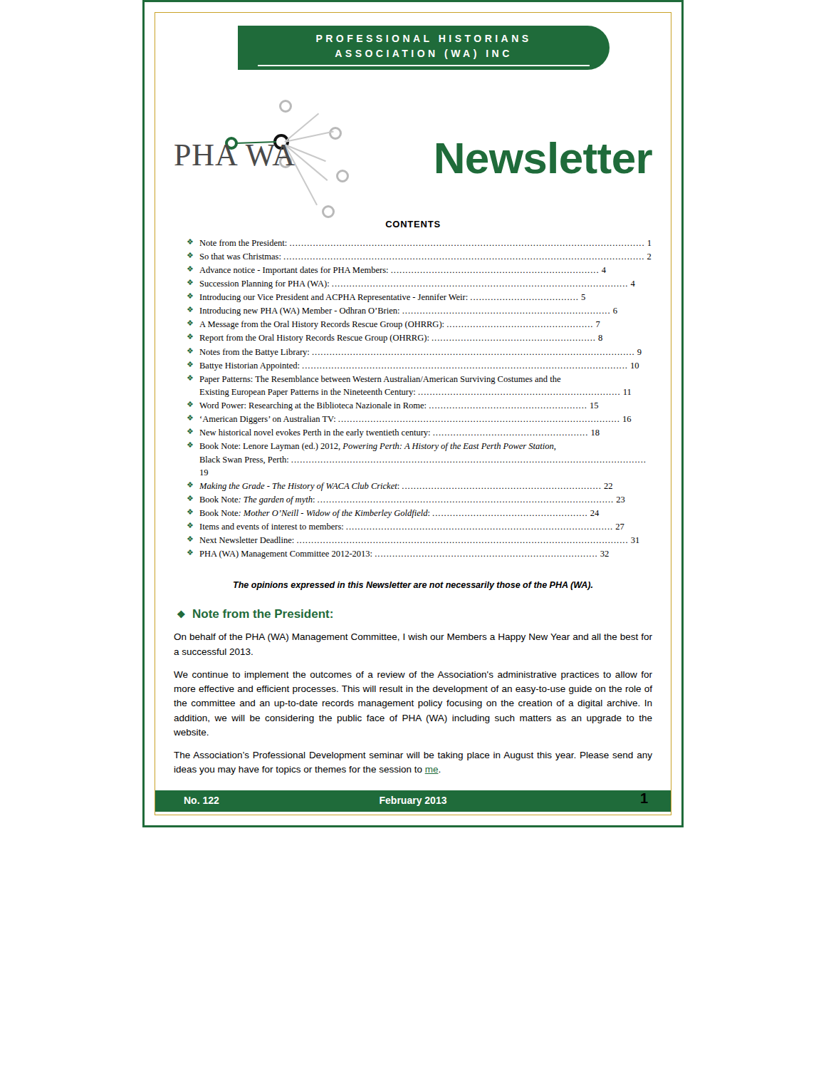PROFESSIONAL HISTORIANS
ASSOCIATION (WA) INC
PHAWA
Newsletter
CONTENTS
Note from the President: ......................................................................................................................... 1
So that was Christmas: ........................................................................................................................... 2
Advance notice - Important dates for PHA Members: ....................................................................... 4
Succession Planning for PHA (WA): ..................................................................................................... 4
Introducing our Vice President and ACPHA Representative - Jennifer Weir: ..................................... 5
Introducing new PHA (WA) Member - Odhran O’Brien: ....................................................................... 6
A Message from the Oral History Records Rescue Group (OHRRG): .................................................. 7
Report from the Oral History Records Rescue Group (OHRRG): ........................................................ 8
Notes from the Battye Library: .............................................................................................................. 9
Battye Historian Appointed: ............................................................................................................... 10
Paper Patterns: The Resemblance between Western Australian/American Surviving Costumes and the Existing European Paper Patterns in the Nineteenth Century: ..................................................................... 11
Word Power: Researching at the Biblioteca Nazionale in Rome: ...................................................... 15
‘American Diggers’ on Australian TV: ................................................................................................ 16
New historical novel evokes Perth in the early twentieth century: ..................................................... 18
Book Note: Lenore Layman (ed.) 2012, Powering Perth: A History of the East Perth Power Station, Black Swan Press, Perth: ......................................................................................................................... 19
Making the Grade - The History of WACA Club Cricket: .................................................................... 22
Book Note: The garden of myth: ..................................................................................................... 23
Book Note: Mother O’Neill - Widow of the Kimberley Goldfield: ..................................................... 24
Items and events of interest to members: ........................................................................................... 27
Next Newsletter Deadline: ................................................................................................................. 31
PHA (WA) Management Committee 2012-2013: ............................................................................ 32
The opinions expressed in this Newsletter are not necessarily those of the PHA (WA).
Note from the President:
On behalf of the PHA (WA) Management Committee, I wish our Members a Happy New Year and all the best for a successful 2013.
We continue to implement the outcomes of a review of the Association's administrative practices to allow for more effective and efficient processes. This will result in the development of an easy-to-use guide on the role of the committee and an up-to-date records management policy focusing on the creation of a digital archive. In addition, we will be considering the public face of PHA (WA) including such matters as an upgrade to the website.
The Association’s Professional Development seminar will be taking place in August this year. Please send any ideas you may have for topics or themes for the session to me.
No. 122 February 2013
1